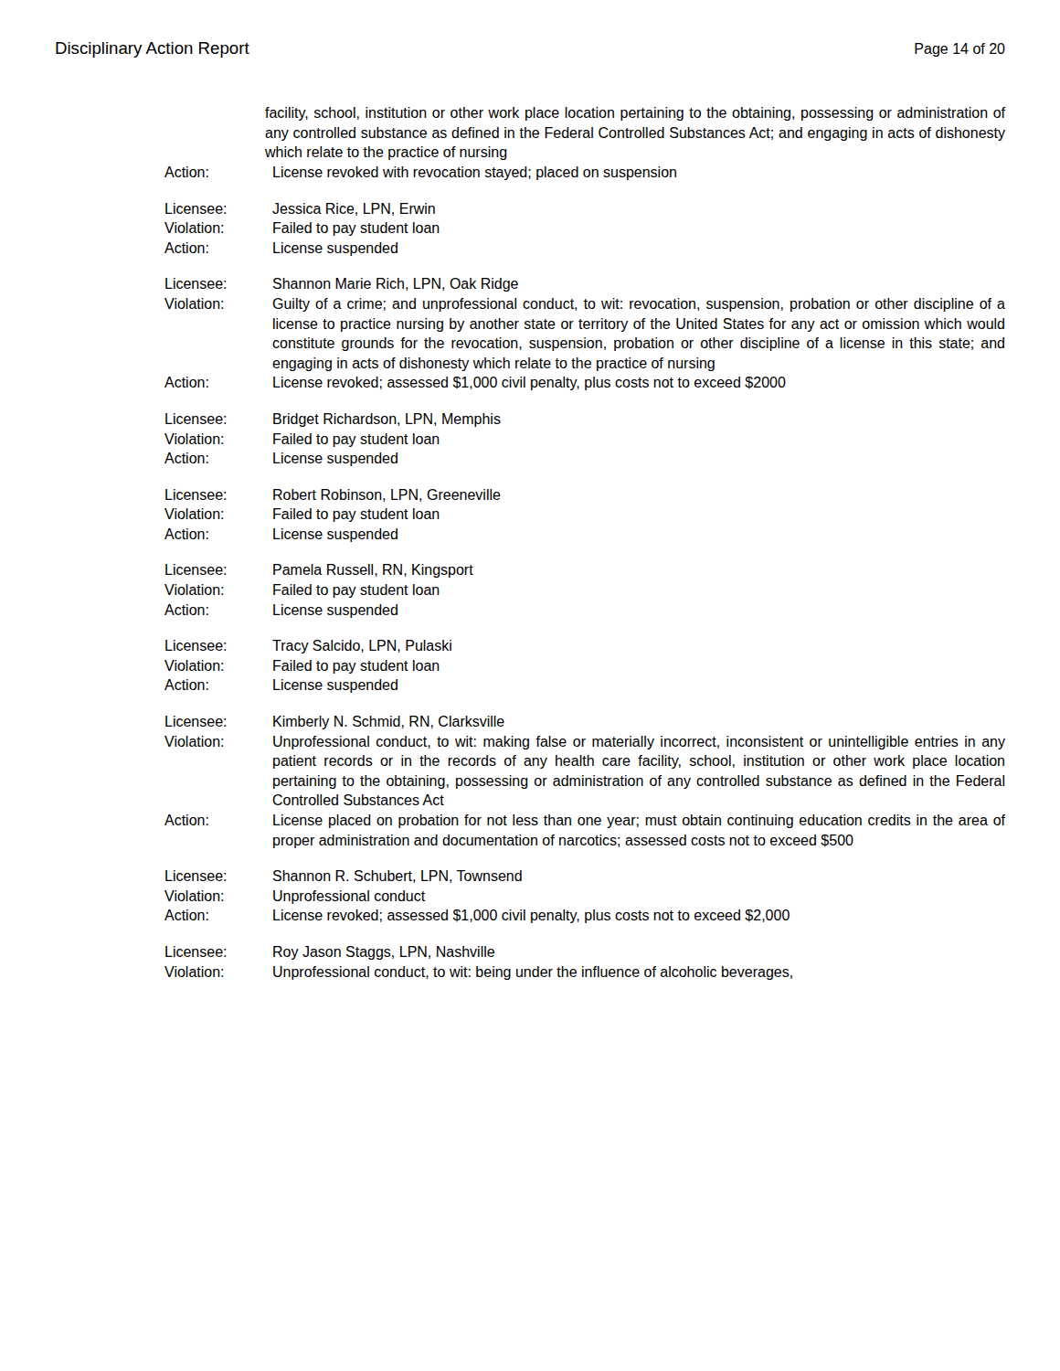Disciplinary Action Report
Page 14 of 20
facility, school, institution or other work place location pertaining to the obtaining, possessing or administration of any controlled substance as defined in the Federal Controlled Substances Act; and engaging in acts of dishonesty which relate to the practice of nursing
Action:
License revoked with revocation stayed; placed on suspension
Licensee:
Jessica Rice, LPN, Erwin
Violation:
Failed to pay student loan
Action:
License suspended
Licensee:
Shannon Marie Rich, LPN, Oak Ridge
Violation:
Guilty of a crime; and unprofessional conduct, to wit: revocation, suspension, probation or other discipline of a license to practice nursing by another state or territory of the United States for any act or omission which would constitute grounds for the revocation, suspension, probation or other discipline of a license in this state; and engaging in acts of dishonesty which relate to the practice of nursing
Action:
License revoked; assessed $1,000 civil penalty, plus costs not to exceed $2000
Licensee:
Bridget Richardson, LPN, Memphis
Violation:
Failed to pay student loan
Action:
License suspended
Licensee:
Robert Robinson, LPN, Greeneville
Violation:
Failed to pay student loan
Action:
License suspended
Licensee:
Pamela Russell, RN, Kingsport
Violation:
Failed to pay student loan
Action:
License suspended
Licensee:
Tracy Salcido, LPN, Pulaski
Violation:
Failed to pay student loan
Action:
License suspended
Licensee:
Kimberly N. Schmid, RN, Clarksville
Violation:
Unprofessional conduct, to wit: making false or materially incorrect, inconsistent or unintelligible entries in any patient records or in the records of any health care facility, school, institution or other work place location pertaining to the obtaining, possessing or administration of any controlled substance as defined in the Federal Controlled Substances Act
Action:
License placed on probation for not less than one year; must obtain continuing education credits in the area of proper administration and documentation of narcotics; assessed costs not to exceed $500
Licensee:
Shannon R. Schubert, LPN, Townsend
Violation:
Unprofessional conduct
Action:
License revoked; assessed $1,000 civil penalty, plus costs not to exceed $2,000
Licensee:
Roy Jason Staggs, LPN, Nashville
Violation:
Unprofessional conduct, to wit: being under the influence of alcoholic beverages,